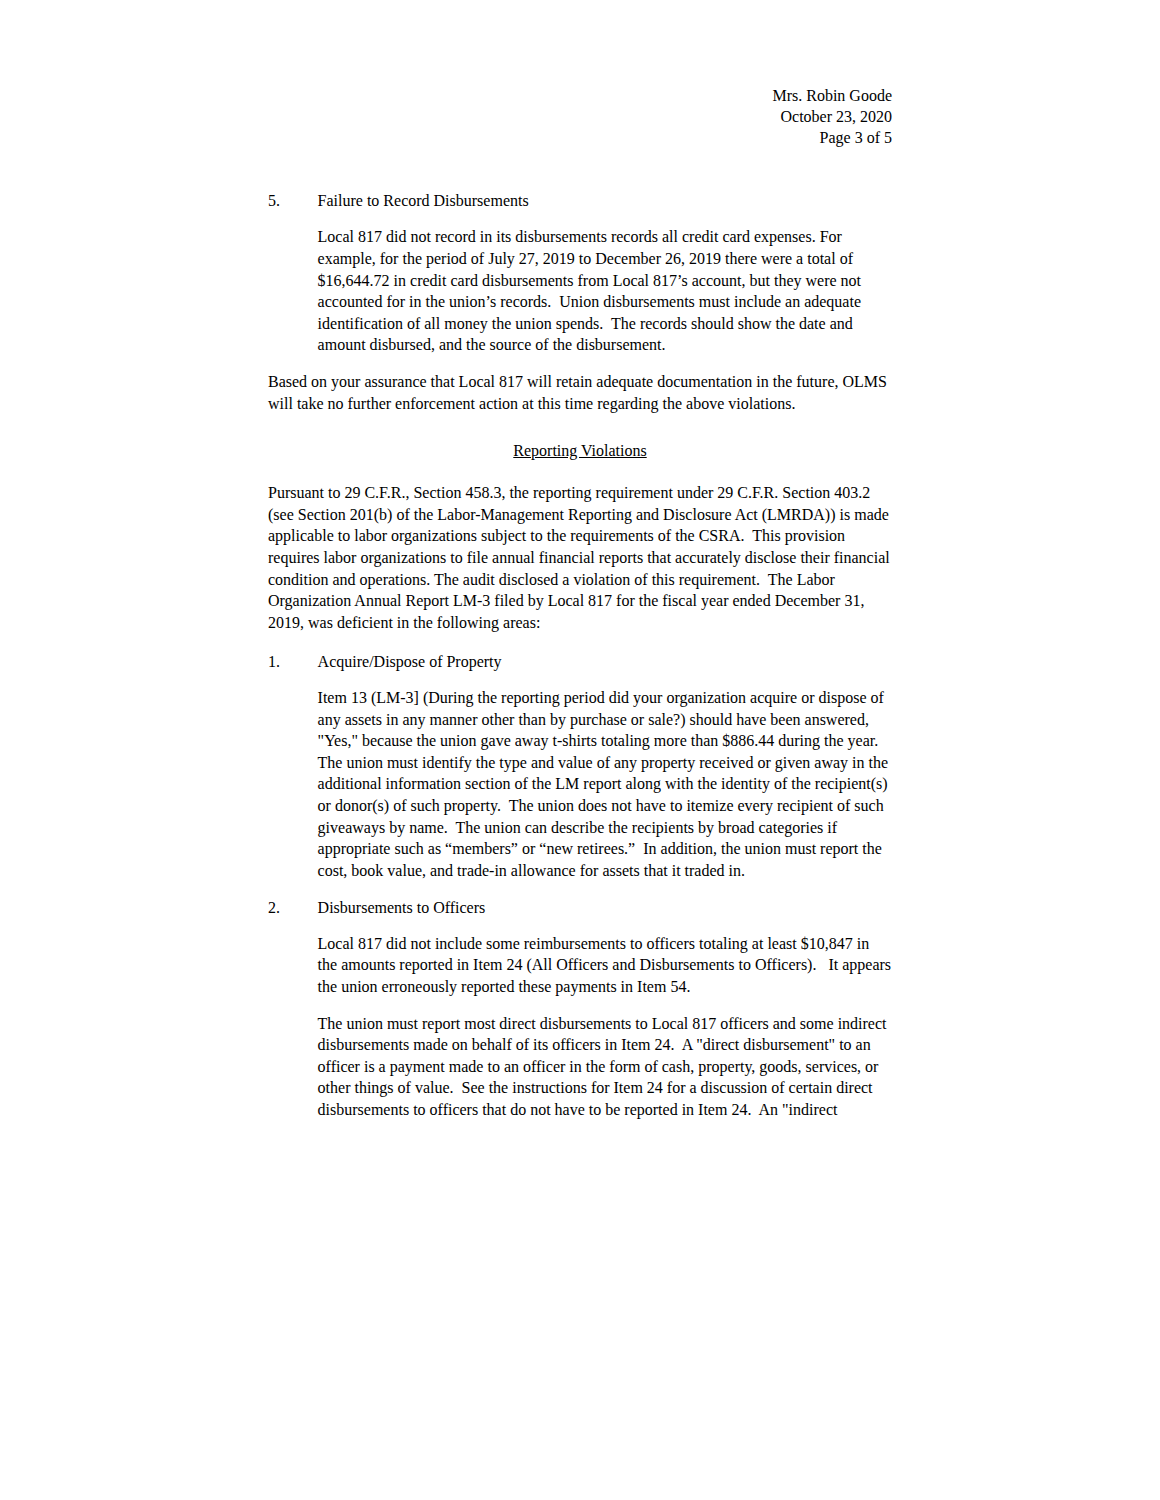Mrs. Robin Goode
October 23, 2020
Page 3 of 5
5.
Failure to Record Disbursements
Local 817 did not record in its disbursements records all credit card expenses. For example, for the period of July 27, 2019 to December 26, 2019 there were a total of $16,644.72 in credit card disbursements from Local 817’s account, but they were not accounted for in the union’s records. Union disbursements must include an adequate identification of all money the union spends. The records should show the date and amount disbursed, and the source of the disbursement.
Based on your assurance that Local 817 will retain adequate documentation in the future, OLMS will take no further enforcement action at this time regarding the above violations.
Reporting Violations
Pursuant to 29 C.F.R., Section 458.3, the reporting requirement under 29 C.F.R. Section 403.2 (see Section 201(b) of the Labor-Management Reporting and Disclosure Act (LMRDA)) is made applicable to labor organizations subject to the requirements of the CSRA. This provision requires labor organizations to file annual financial reports that accurately disclose their financial condition and operations. The audit disclosed a violation of this requirement. The Labor Organization Annual Report LM-3 filed by Local 817 for the fiscal year ended December 31, 2019, was deficient in the following areas:
1.
Acquire/Dispose of Property
Item 13 (LM-3] (During the reporting period did your organization acquire or dispose of any assets in any manner other than by purchase or sale?) should have been answered, "Yes," because the union gave away t-shirts totaling more than $886.44 during the year. The union must identify the type and value of any property received or given away in the additional information section of the LM report along with the identity of the recipient(s) or donor(s) of such property. The union does not have to itemize every recipient of such giveaways by name. The union can describe the recipients by broad categories if appropriate such as “members” or “new retirees.” In addition, the union must report the cost, book value, and trade-in allowance for assets that it traded in.
2.
Disbursements to Officers
Local 817 did not include some reimbursements to officers totaling at least $10,847 in the amounts reported in Item 24 (All Officers and Disbursements to Officers). It appears the union erroneously reported these payments in Item 54.
The union must report most direct disbursements to Local 817 officers and some indirect disbursements made on behalf of its officers in Item 24. A "direct disbursement" to an officer is a payment made to an officer in the form of cash, property, goods, services, or other things of value. See the instructions for Item 24 for a discussion of certain direct disbursements to officers that do not have to be reported in Item 24. An "indirect